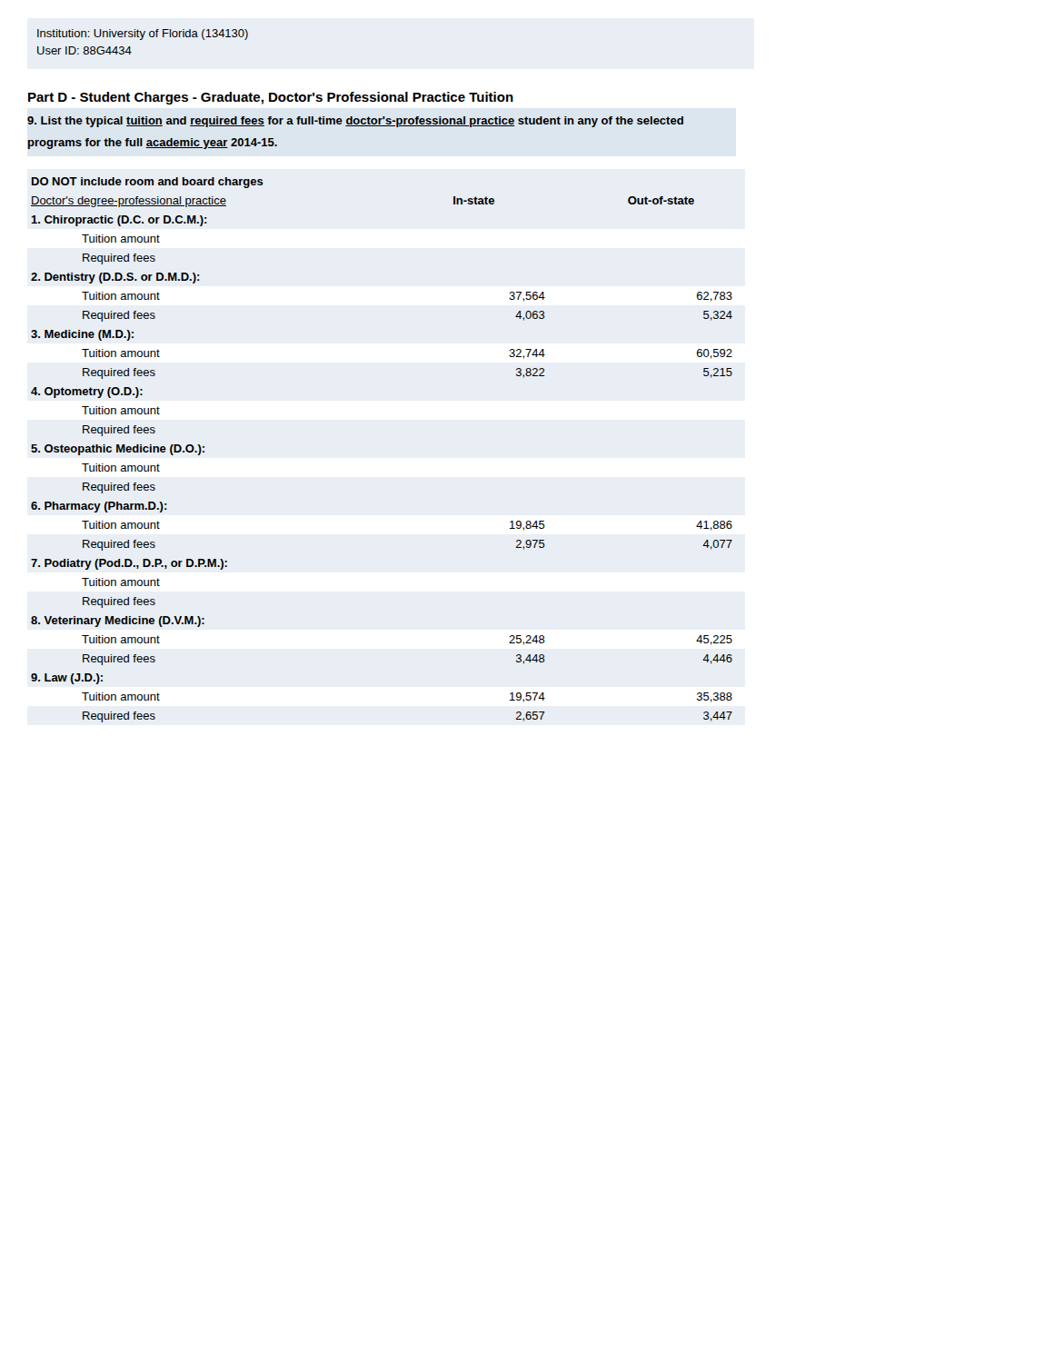Institution: University of Florida (134130)
User ID: 88G4434
Part D - Student Charges - Graduate, Doctor's Professional Practice Tuition
9. List the typical tuition and required fees for a full-time doctor's-professional practice student in any of the selected programs for the full academic year 2014-15.
| DO NOT include room and board charges |
| Doctor's degree-professional practice | In-state | | Out-of-state |
| 1. Chiropractic (D.C. or D.C.M.): | | | |
| Tuition amount | | | |
| Required fees | | | |
| 2. Dentistry (D.D.S. or D.M.D.): | | | |
| Tuition amount | 37,564 | | 62,783 |
| Required fees | 4,063 | | 5,324 |
| 3. Medicine (M.D.): | | | |
| Tuition amount | 32,744 | | 60,592 |
| Required fees | 3,822 | | 5,215 |
| 4. Optometry (O.D.): | | | |
| Tuition amount | | | |
| Required fees | | | |
| 5. Osteopathic Medicine (D.O.): | | | |
| Tuition amount | | | |
| Required fees | | | |
| 6. Pharmacy (Pharm.D.): | | | |
| Tuition amount | 19,845 | | 41,886 |
| Required fees | 2,975 | | 4,077 |
| 7. Podiatry (Pod.D., D.P., or D.P.M.): | | | |
| Tuition amount | | | |
| Required fees | | | |
| 8. Veterinary Medicine (D.V.M.): | | | |
| Tuition amount | 25,248 | | 45,225 |
| Required fees | 3,448 | | 4,446 |
| 9. Law (J.D.): | | | |
| Tuition amount | 19,574 | | 35,388 |
| Required fees | 2,657 | | 3,447 |